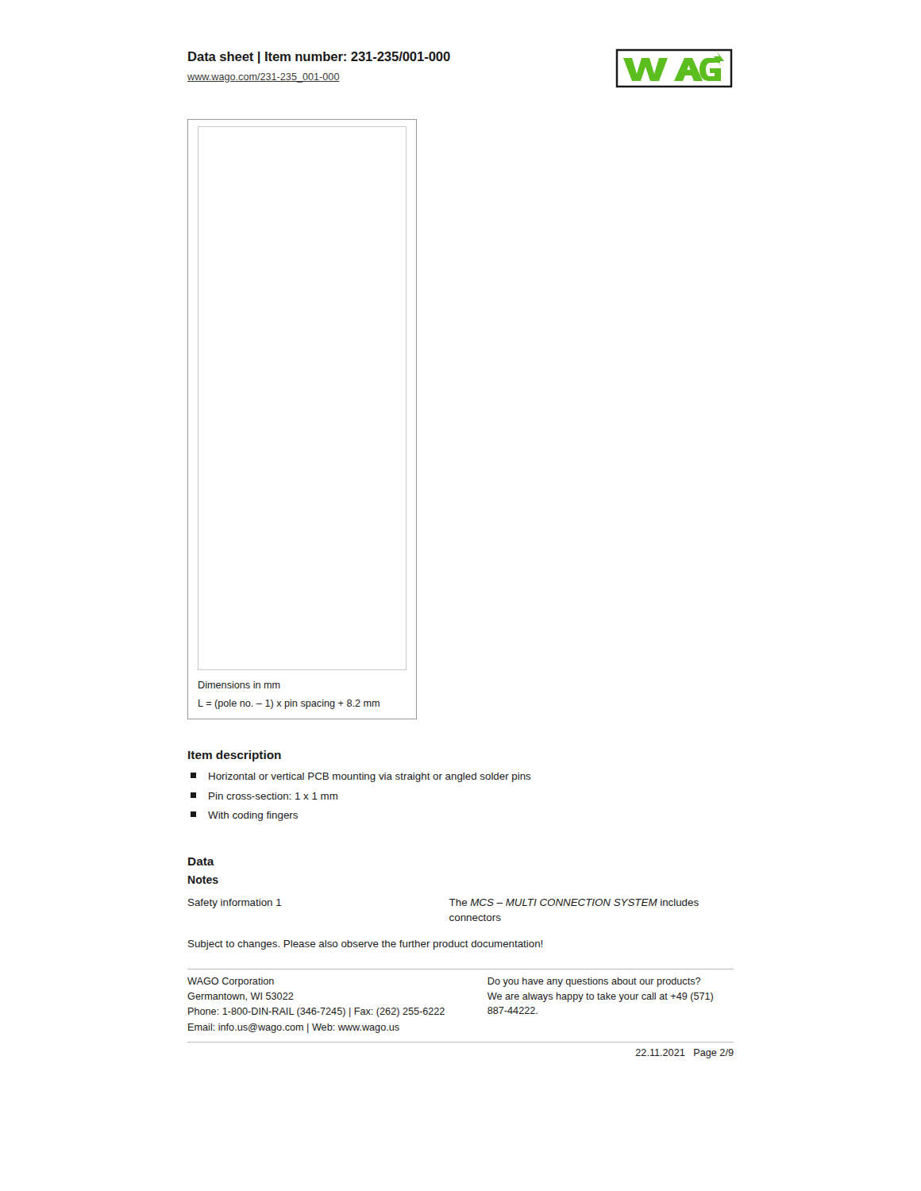Data sheet | Item number: 231-235/001-000
www.wago.com/231-235_001-000
Dimensions in mm
L = (pole no. – 1) x pin spacing + 8.2 mm
Item description
Horizontal or vertical PCB mounting via straight or angled solder pins
Pin cross-section: 1 x 1 mm
With coding fingers
Data
Notes
Safety information 1
The MCS – MULTI CONNECTION SYSTEM includes connectors
Subject to changes. Please also observe the further product documentation!
WAGO Corporation
Germantown, WI 53022
Phone: 1-800-DIN-RAIL (346-7245) | Fax: (262) 255-6222
Email: info.us@wago.com | Web: www.wago.us
Do you have any questions about our products?
We are always happy to take your call at +49 (571) 887-44222.
22.11.2021 Page 2/9